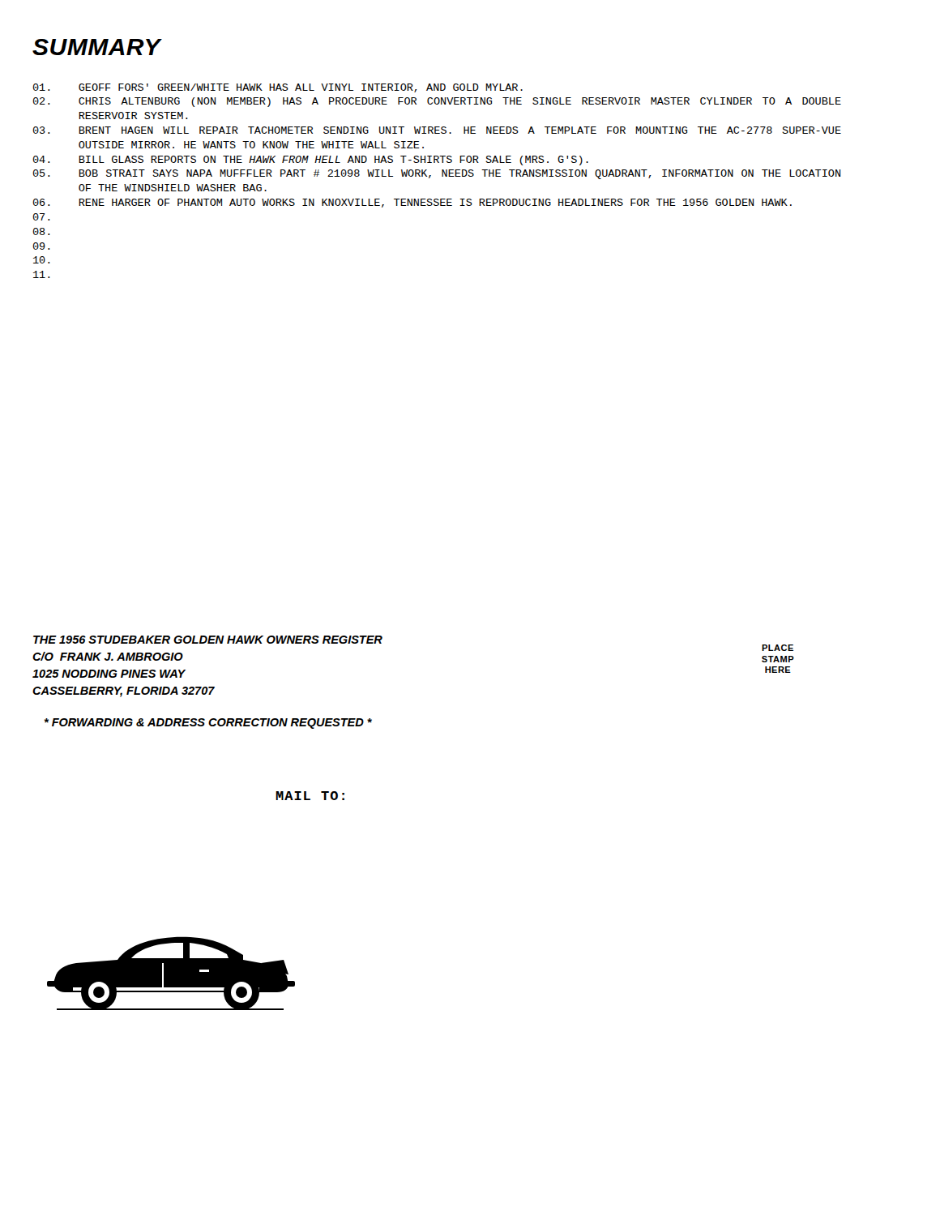SUMMARY
01. GEOFF FORS' GREEN/WHITE HAWK HAS ALL VINYL INTERIOR, AND GOLD MYLAR.
02. CHRIS ALTENBURG (NON MEMBER) HAS A PROCEDURE FOR CONVERTING THE SINGLE RESERVOIR MASTER CYLINDER TO A DOUBLE RESERVOIR SYSTEM.
03. BRENT HAGEN WILL REPAIR TACHOMETER SENDING UNIT WIRES. HE NEEDS A TEMPLATE FOR MOUNTING THE AC-2778 SUPER-VUE OUTSIDE MIRROR. HE WANTS TO KNOW THE WHITE WALL SIZE.
04. BILL GLASS REPORTS ON THE HAWK FROM HELL AND HAS T-SHIRTS FOR SALE (MRS. G'S).
05. BOB STRAIT SAYS NAPA MUFFFLER PART # 21098 WILL WORK, NEEDS THE TRANSMISSION QUADRANT, INFORMATION ON THE LOCATION OF THE WINDSHIELD WASHER BAG.
06. RENE HARGER OF PHANTOM AUTO WORKS IN KNOXVILLE, TENNESSEE IS REPRODUCING HEADLINERS FOR THE 1956 GOLDEN HAWK.
07.
08.
09.
10.
11.
PLACE
STAMP
HERE
THE 1956 STUDEBAKER GOLDEN HAWK OWNERS REGISTER
C/O FRANK J. AMBROGIO
1025 NODDING PINES WAY
CASSELBERRY, FLORIDA 32707
* FORWARDING & ADDRESS CORRECTION REQUESTED *
MAIL TO: